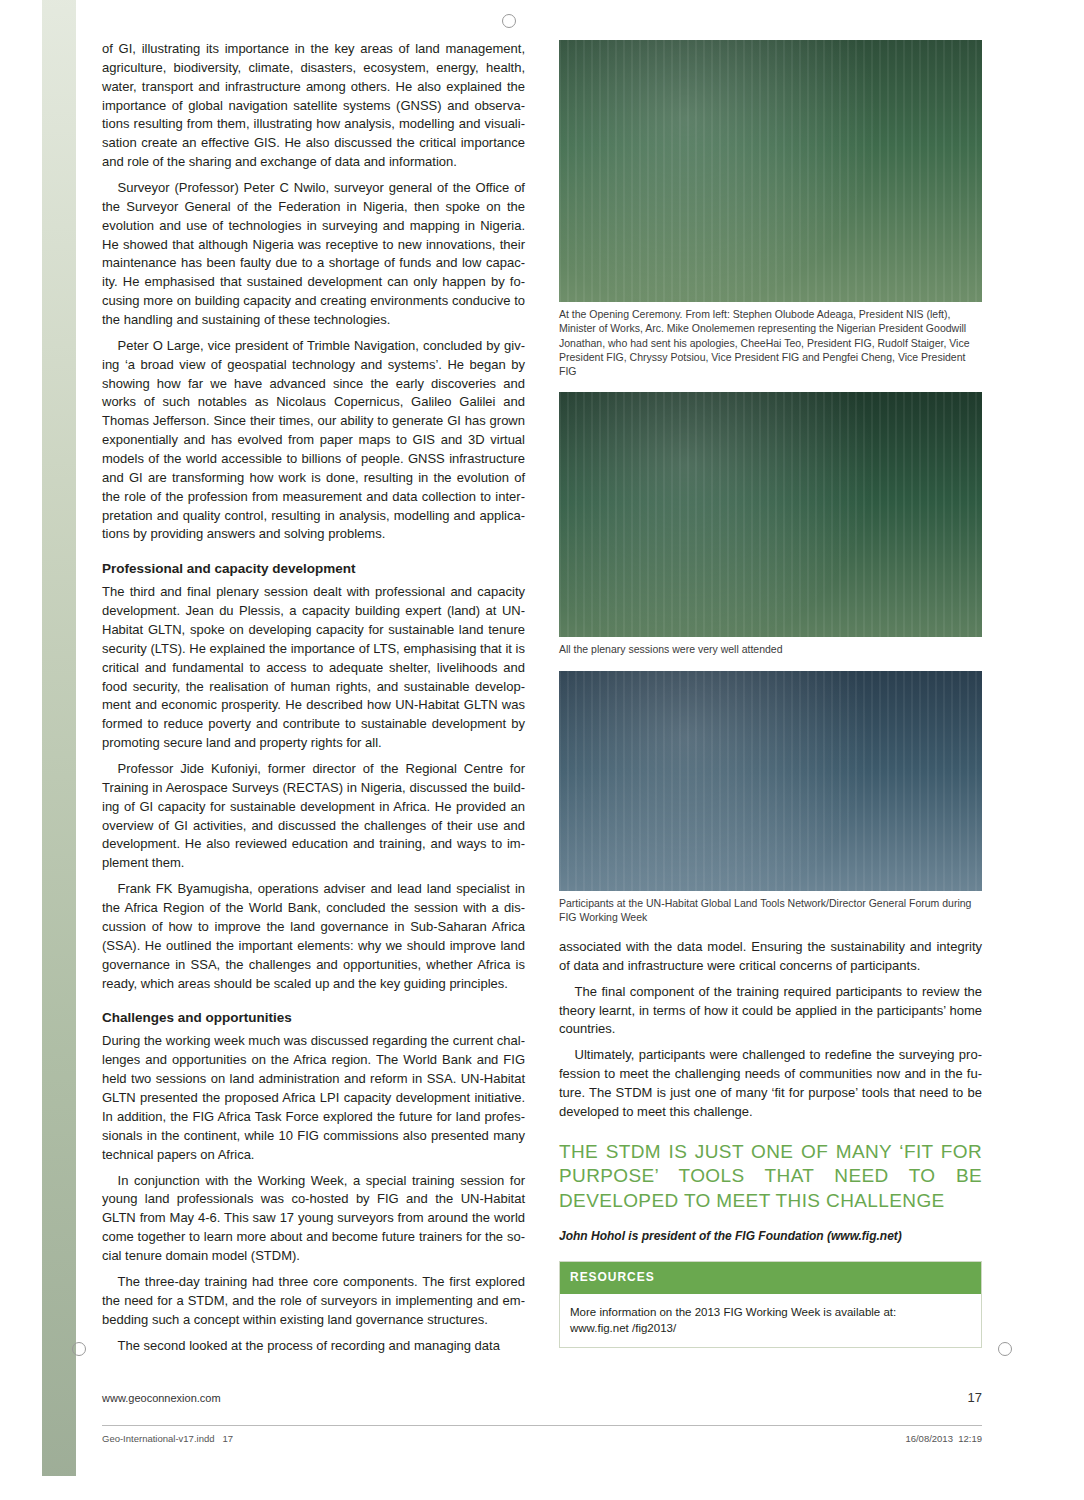of GI, illustrating its importance in the key areas of land management, agriculture, biodiversity, climate, disasters, ecosystem, energy, health, water, transport and infrastructure among others. He also explained the importance of global navigation satellite systems (GNSS) and observations resulting from them, illustrating how analysis, modelling and visualisation create an effective GIS. He also discussed the critical importance and role of the sharing and exchange of data and information.
Surveyor (Professor) Peter C Nwilo, surveyor general of the Office of the Surveyor General of the Federation in Nigeria, then spoke on the evolution and use of technologies in surveying and mapping in Nigeria. He showed that although Nigeria was receptive to new innovations, their maintenance has been faulty due to a shortage of funds and low capacity. He emphasised that sustained development can only happen by focusing more on building capacity and creating environments conducive to the handling and sustaining of these technologies.
Peter O Large, vice president of Trimble Navigation, concluded by giving ‘a broad view of geospatial technology and systems’. He began by showing how far we have advanced since the early discoveries and works of such notables as Nicolaus Copernicus, Galileo Galilei and Thomas Jefferson. Since their times, our ability to generate GI has grown exponentially and has evolved from paper maps to GIS and 3D virtual models of the world accessible to billions of people. GNSS infrastructure and GI are transforming how work is done, resulting in the evolution of the role of the profession from measurement and data collection to interpretation and quality control, resulting in analysis, modelling and applications by providing answers and solving problems.
Professional and capacity development
The third and final plenary session dealt with professional and capacity development. Jean du Plessis, a capacity building expert (land) at UN-Habitat GLTN, spoke on developing capacity for sustainable land tenure security (LTS). He explained the importance of LTS, emphasising that it is critical and fundamental to access to adequate shelter, livelihoods and food security, the realisation of human rights, and sustainable development and economic prosperity. He described how UN-Habitat GLTN was formed to reduce poverty and contribute to sustainable development by promoting secure land and property rights for all.
Professor Jide Kufoniyi, former director of the Regional Centre for Training in Aerospace Surveys (RECTAS) in Nigeria, discussed the building of GI capacity for sustainable development in Africa. He provided an overview of GI activities, and discussed the challenges of their use and development. He also reviewed education and training, and ways to implement them.
Frank FK Byamugisha, operations adviser and lead land specialist in the Africa Region of the World Bank, concluded the session with a discussion of how to improve the land governance in Sub-Saharan Africa (SSA). He outlined the important elements: why we should improve land governance in SSA, the challenges and opportunities, whether Africa is ready, which areas should be scaled up and the key guiding principles.
Challenges and opportunities
During the working week much was discussed regarding the current challenges and opportunities on the Africa region. The World Bank and FIG held two sessions on land administration and reform in SSA. UN-Habitat GLTN presented the proposed Africa LPI capacity development initiative. In addition, the FIG Africa Task Force explored the future for land professionals in the continent, while 10 FIG commissions also presented many technical papers on Africa.
In conjunction with the Working Week, a special training session for young land professionals was co-hosted by FIG and the UN-Habitat GLTN from May 4-6. This saw 17 young surveyors from around the world come together to learn more about and become future trainers for the social tenure domain model (STDM).
The three-day training had three core components. The first explored the need for a STDM, and the role of surveyors in implementing and embedding such a concept within existing land governance structures.
The second looked at the process of recording and managing data
At the Opening Ceremony. From left: Stephen Olubode Adeaga, President NIS (left), Minister of Works, Arc. Mike Onolememen representing the Nigerian President Goodwill Jonathan, who had sent his apologies, CheeHai Teo, President FIG, Rudolf Staiger, Vice President FIG, Chryssy Potsiou, Vice President FIG and Pengfei Cheng, Vice President FIG
All the plenary sessions were very well attended
Participants at the UN-Habitat Global Land Tools Network/Director General Forum during FIG Working Week
associated with the data model. Ensuring the sustainability and integrity of data and infrastructure were critical concerns of participants.
The final component of the training required participants to review the theory learnt, in terms of how it could be applied in the participants’ home countries.
Ultimately, participants were challenged to redefine the surveying profession to meet the challenging needs of communities now and in the future. The STDM is just one of many ‘fit for purpose’ tools that need to be developed to meet this challenge.
The STDM is just one of many ‘fit for purpose’ tools that need to be developed to meet this challenge
John Hohol is president of the FIG Foundation (www.fig.net)
RESOURCES
More information on the 2013 FIG Working Week is available at:
www.fig.net /fig2013/
www.geoconnexion.com
17
Geo-International-v17.indd 17
16/08/2013 12:19